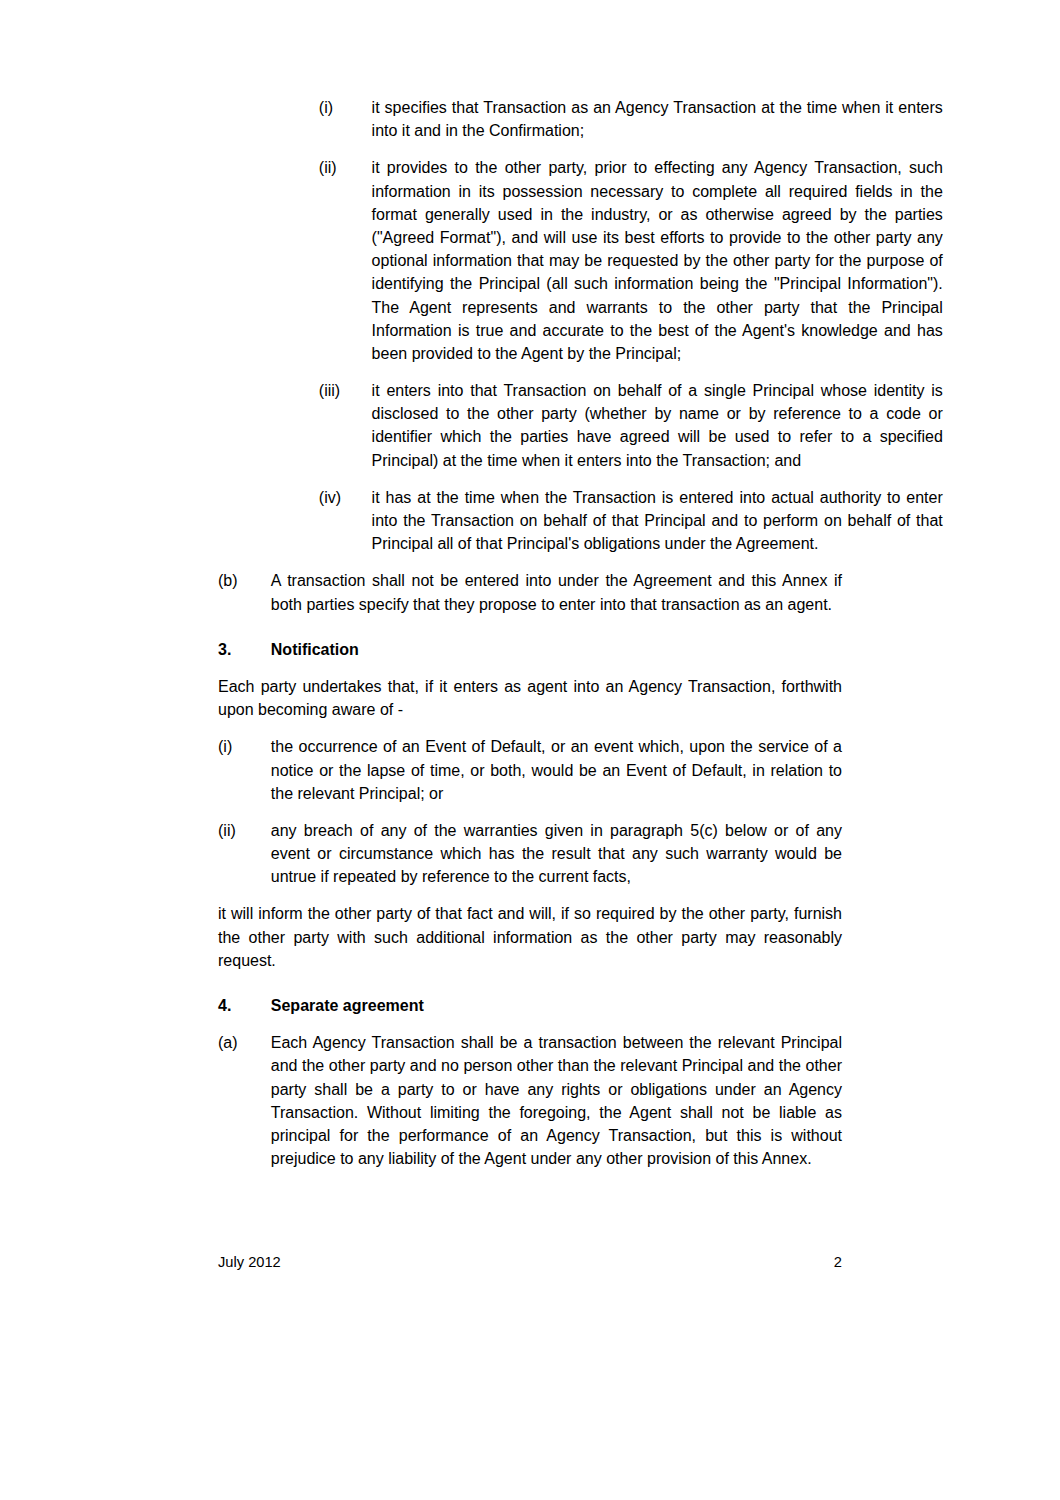(i)
it specifies that Transaction as an Agency Transaction at the time when it enters into it and in the Confirmation;
(ii)
it provides to the other party, prior to effecting any Agency Transaction, such information in its possession necessary to complete all required fields in the format generally used in the industry, or as otherwise agreed by the parties ("Agreed Format"), and will use its best efforts to provide to the other party any optional information that may be requested by the other party for the purpose of identifying the Principal (all such information being the "Principal Information"). The Agent represents and warrants to the other party that the Principal Information is true and accurate to the best of the Agent's knowledge and has been provided to the Agent by the Principal;
(iii)
it enters into that Transaction on behalf of a single Principal whose identity is disclosed to the other party (whether by name or by reference to a code or identifier which the parties have agreed will be used to refer to a specified Principal) at the time when it enters into the Transaction; and
(iv)
it has at the time when the Transaction is entered into actual authority to enter into the Transaction on behalf of that Principal and to perform on behalf of that Principal all of that Principal's obligations under the Agreement.
(b)
A transaction shall not be entered into under the Agreement and this Annex if both parties specify that they propose to enter into that transaction as an agent.
3.
Notification
Each party undertakes that, if it enters as agent into an Agency Transaction, forthwith upon becoming aware of -
(i)
the occurrence of an Event of Default, or an event which, upon the service of a notice or the lapse of time, or both, would be an Event of Default, in relation to the relevant Principal; or
(ii)
any breach of any of the warranties given in paragraph 5(c) below or of any event or circumstance which has the result that any such warranty would be untrue if repeated by reference to the current facts,
it will inform the other party of that fact and will, if so required by the other party, furnish the other party with such additional information as the other party may reasonably request.
4.
Separate agreement
(a)
Each Agency Transaction shall be a transaction between the relevant Principal and the other party and no person other than the relevant Principal and the other party shall be a party to or have any rights or obligations under an Agency Transaction. Without limiting the foregoing, the Agent shall not be liable as principal for the performance of an Agency Transaction, but this is without prejudice to any liability of the Agent under any other provision of this Annex.
July 2012 2